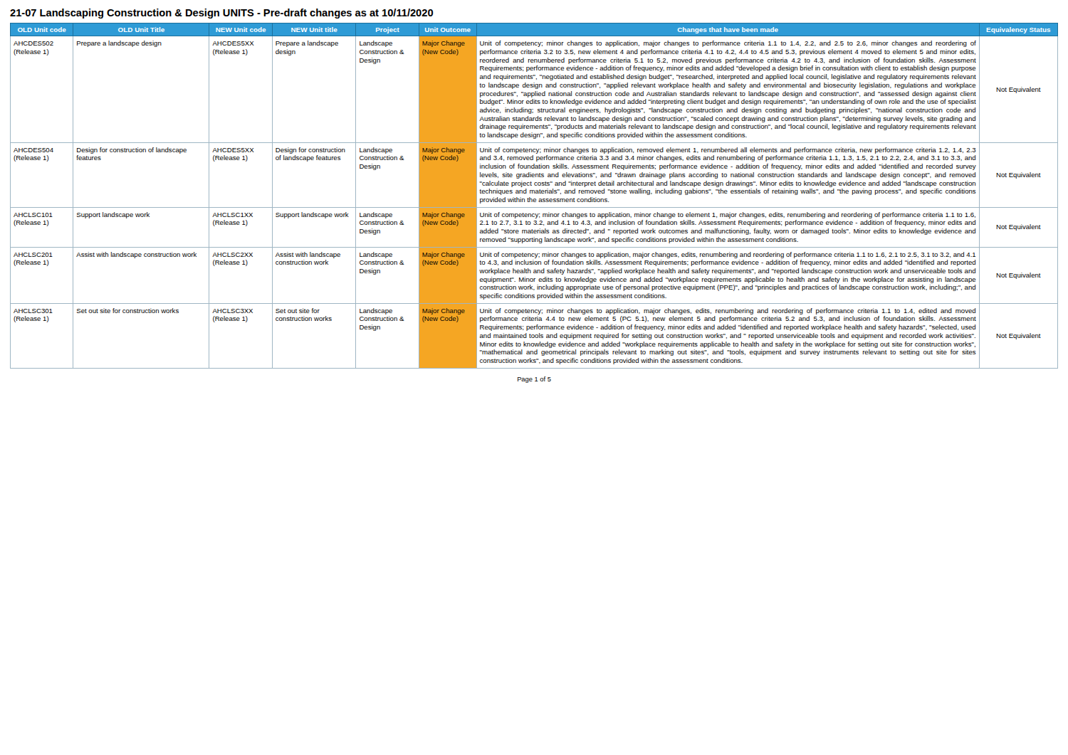21-07 Landscaping Construction & Design UNITS - Pre-draft changes as at 10/11/2020
| OLD Unit code | OLD Unit Title | NEW Unit code | NEW Unit title | Project | Unit Outcome | Changes that have been made | Equivalency Status |
| --- | --- | --- | --- | --- | --- | --- | --- |
| AHCDES502 (Release 1) | Prepare a landscape design | AHCDES5XX (Release 1) | Prepare a landscape design | Landscape Construction & Design | Major Change (New Code) | Unit of competency; minor changes to application, major changes to performance criteria 1.1 to 1.4, 2.2, and 2.5 to 2.6, minor changes and reordering of performance criteria 3.2 to 3.5, new element 4 and performance criteria 4.1 to 4.2, 4.4 to 4.5 and 5.3, previous element 4 moved to element 5 and minor edits, reordered and renumbered performance criteria 5.1 to 5.2, moved previous performance criteria 4.2 to 4.3, and inclusion of foundation skills. Assessment Requirements; performance evidence - addition of frequency, minor edits and added "developed a design brief in consultation with client to establish design purpose and requirements", "negotiated and established design budget", "researched, interpreted and applied local council, legislative and regulatory requirements relevant to landscape design and construction", "applied relevant workplace health and safety and environmental and biosecurity legislation, regulations and workplace procedures", "applied national construction code and Australian standards relevant to landscape design and construction", and "assessed design against client budget". Minor edits to knowledge evidence and added "interpreting client budget and design requirements", "an understanding of own role and the use of specialist advice, including; structural engineers, hydrologists", "landscape construction and design costing and budgeting principles", "national construction code and Australian standards relevant to landscape design and construction", "scaled concept drawing and construction plans", "determining survey levels, site grading and drainage requirements", "products and materials relevant to landscape design and construction", and "local council, legislative and regulatory requirements relevant to landscape design", and specific conditions provided within the assessment conditions. | Not Equivalent |
| AHCDES504 (Release 1) | Design for construction of landscape features | AHCDES5XX (Release 1) | Design for construction of landscape features | Landscape Construction & Design | Major Change (New Code) | Unit of competency; minor changes to application, removed element 1, renumbered all elements and performance criteria, new performance criteria 1.2, 1.4, 2.3 and 3.4, removed performance criteria 3.3 and 3.4 minor changes, edits and renumbering of performance criteria 1.1, 1.3, 1.5, 2.1 to 2.2, 2.4, and 3.1 to 3.3, and inclusion of foundation skills. Assessment Requirements; performance evidence - addition of frequency, minor edits and added "identified and recorded survey levels, site gradients and elevations", and "drawn drainage plans according to national construction standards and landscape design concept", and removed "calculate project costs" and "interpret detail architectural and landscape design drawings". Minor edits to knowledge evidence and added "landscape construction techniques and materials", and removed "stone walling, including gabions", "the essentials of retaining walls", and "the paving process", and specific conditions provided within the assessment conditions. | Not Equivalent |
| AHCLSC101 (Release 1) | Support landscape work | AHCLSC1XX (Release 1) | Support landscape work | Landscape Construction & Design | Major Change (New Code) | Unit of competency; minor changes to application, minor change to element 1, major changes, edits, renumbering and reordering of performance criteria 1.1 to 1.6, 2.1 to 2.7, 3.1 to 3.2, and 4.1 to 4.3, and inclusion of foundation skills. Assessment Requirements; performance evidence - addition of frequency, minor edits and added "store materials as directed", and " reported work outcomes and malfunctioning, faulty, worn or damaged tools". Minor edits to knowledge evidence and removed "supporting landscape work", and specific conditions provided within the assessment conditions. | Not Equivalent |
| AHCLSC201 (Release 1) | Assist with landscape construction work | AHCLSC2XX (Release 1) | Assist with landscape construction work | Landscape Construction & Design | Major Change (New Code) | Unit of competency; minor changes to application, major changes, edits, renumbering and reordering of performance criteria 1.1 to 1.6, 2.1 to 2.5, 3.1 to 3.2, and 4.1 to 4.3, and inclusion of foundation skills. Assessment Requirements; performance evidence - addition of frequency, minor edits and added "identified and reported workplace health and safety hazards", "applied workplace health and safety requirements", and "reported landscape construction work and unserviceable tools and equipment". Minor edits to knowledge evidence and added "workplace requirements applicable to health and safety in the workplace for assisting in landscape construction work, including appropriate use of personal protective equipment (PPE)", and "principles and practices of landscape construction work, including;", and specific conditions provided within the assessment conditions. | Not Equivalent |
| AHCLSC301 (Release 1) | Set out site for construction works | AHCLSC3XX (Release 1) | Set out site for construction works | Landscape Construction & Design | Major Change (New Code) | Unit of competency; minor changes to application, major changes, edits, renumbering and reordering of performance criteria 1.1 to 1.4, edited and moved performance criteria 4.4 to new element 5 (PC 5.1), new element 5 and performance criteria 5.2 and 5.3, and inclusion of foundation skills. Assessment Requirements; performance evidence - addition of frequency, minor edits and added "identified and reported workplace health and safety hazards", "selected, used and maintained tools and equipment required for setting out construction works", and " reported unserviceable tools and equipment and recorded work activities". Minor edits to knowledge evidence and added "workplace requirements applicable to health and safety in the workplace for setting out site for construction works", "mathematical and geometrical principals relevant to marking out sites", and "tools, equipment and survey instruments relevant to setting out site for sites construction works", and specific conditions provided within the assessment conditions. | Not Equivalent |
Page 1 of 5